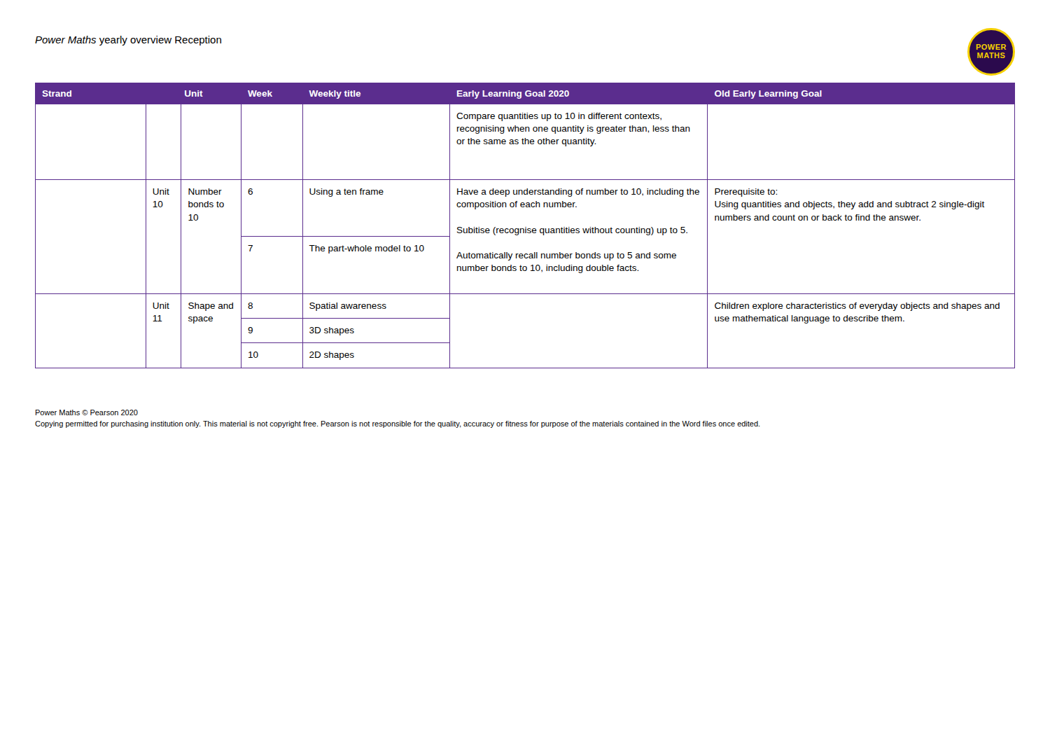Power Maths yearly overview Reception
POWER
MATHS
| Strand | Unit | Week | Weekly title | Early Learning Goal 2020 | Old Early Learning Goal |
| --- | --- | --- | --- | --- | --- |
| | | | | | Compare quantities up to 10 in different contexts, recognising when one quantity is greater than, less than or the same as the other quantity. | |
| | Unit 10 | Number bonds to 10 | 6 | Using a ten frame | Have a deep understanding of number to 10, including the composition of each number. Subitise (recognise quantities without counting) up to 5. Automatically recall number bonds up to 5 and some number bonds to 10, including double facts. | Prerequisite to: Using quantities and objects, they add and subtract 2 single-digit numbers and count on or back to find the answer. |
| 7 | The part-whole model to 10 |
| | Unit 11 | Shape and space | 8 | Spatial awareness | | Children explore characteristics of everyday objects and shapes and use mathematical language to describe them. |
| 9 | 3D shapes |
| 10 | 2D shapes |
Power Maths © Pearson 2020
Copying permitted for purchasing institution only. This material is not copyright free. Pearson is not responsible for the quality, accuracy or fitness for purpose of the materials contained in the Word files once edited.